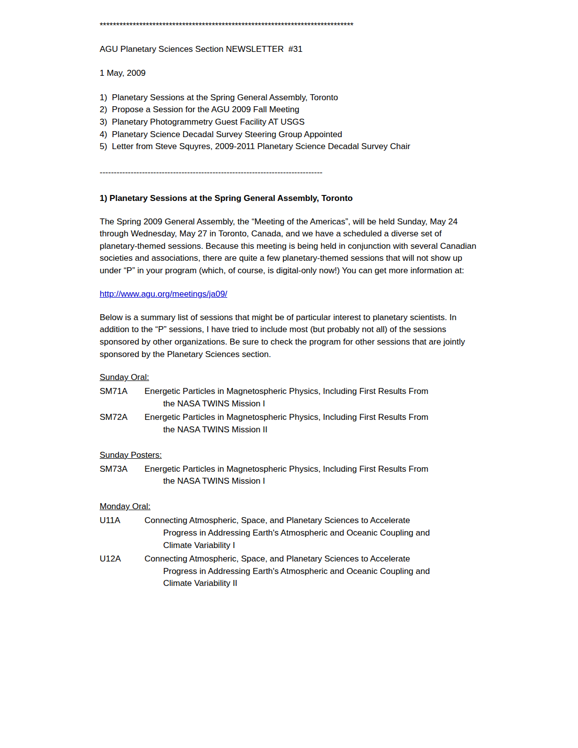*****************************************************************************
AGU Planetary Sciences Section NEWSLETTER #31
1 May, 2009
1) Planetary Sessions at the Spring General Assembly, Toronto
2) Propose a Session for the AGU 2009 Fall Meeting
3) Planetary Photogrammetry Guest Facility AT USGS
4) Planetary Science Decadal Survey Steering Group Appointed
5) Letter from Steve Squyres, 2009-2011 Planetary Science Decadal Survey Chair
-------------------------------------------------------------------------------
1) Planetary Sessions at the Spring General Assembly, Toronto
The Spring 2009 General Assembly, the “Meeting of the Americas”, will be held Sunday, May 24 through Wednesday, May 27 in Toronto, Canada, and we have a scheduled a diverse set of planetary-themed sessions. Because this meeting is being held in conjunction with several Canadian societies and associations, there are quite a few planetary-themed sessions that will not show up under “P” in your program (which, of course, is digital-only now!) You can get more information at:
http://www.agu.org/meetings/ja09/
Below is a summary list of sessions that might be of particular interest to planetary scientists. In addition to the “P” sessions, I have tried to include most (but probably not all) of the sessions sponsored by other organizations. Be sure to check the program for other sessions that are jointly sponsored by the Planetary Sciences section.
Sunday Oral:
| SM71A | Energetic Particles in Magnetospheric Physics, Including First Results From the NASA TWINS Mission I |
| SM72A | Energetic Particles in Magnetospheric Physics, Including First Results From the NASA TWINS Mission II |
Sunday Posters:
| SM73A | Energetic Particles in Magnetospheric Physics, Including First Results From the NASA TWINS Mission I |
Monday Oral:
| U11A | Connecting Atmospheric, Space, and Planetary Sciences to Accelerate Progress in Addressing Earth's Atmospheric and Oceanic Coupling and Climate Variability I |
| U12A | Connecting Atmospheric, Space, and Planetary Sciences to Accelerate Progress in Addressing Earth's Atmospheric and Oceanic Coupling and Climate Variability II |